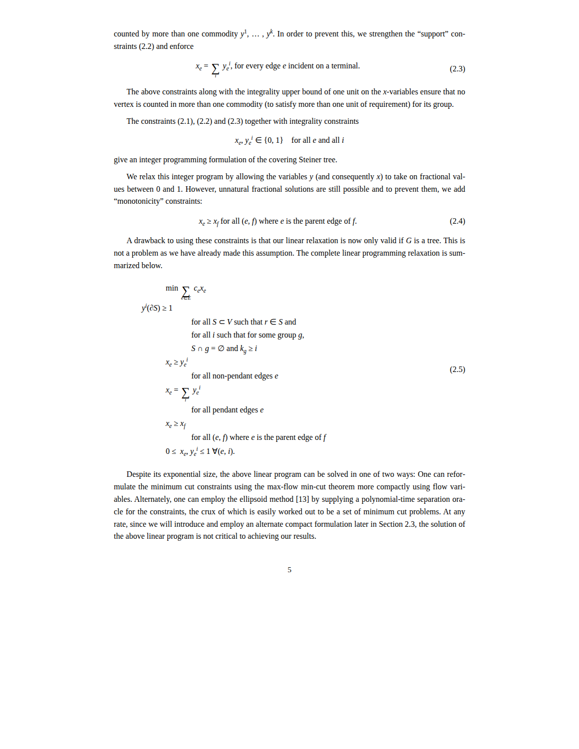counted by more than one commodity y1, … , yk. In order to prevent this, we strengthen the “support” constraints (2.2) and enforce
xe = ∑i yei, for every edge e incident on a terminal.
(2.3)
The above constraints along with the integrality upper bound of one unit on the x-variables ensure that no vertex is counted in more than one commodity (to satisfy more than one unit of requirement) for its group.
The constraints (2.1), (2.2) and (2.3) together with integrality constraints
xe, yei ∈ {0, 1} for all e and all i
give an integer programming formulation of the covering Steiner tree.
We relax this integer program by allowing the variables y (and consequently x) to take on fractional values between 0 and 1. However, unnatural fractional solutions are still possible and to prevent them, we add “monotonicity” constraints:
xe ≥ xf for all (e, f) where e is the parent edge of f.
(2.4)
A drawback to using these constraints is that our linear relaxation is now only valid if G is a tree. This is not a problem as we have already made this assumption. The complete linear programming relaxation is summarized below.
min ∑e∈E cexe
yi(∂S) ≥ 1
for all S ⊂ V such that r ∈ S and
for all i such that for some group g,
S ∩ g = ∅ and kg ≥ i
xe ≥ yei
for all non-pendant edges e
xe = ∑i yei
for all pendant edges e
xe ≥ xf
for all (e, f) where e is the parent edge of f
0 ≤ xe, yei ≤ 1 ∀(e, i).
(2.5)
Despite its exponential size, the above linear program can be solved in one of two ways: One can reformulate the minimum cut constraints using the max-flow min-cut theorem more compactly using flow variables. Alternately, one can employ the ellipsoid method [13] by supplying a polynomial-time separation oracle for the constraints, the crux of which is easily worked out to be a set of minimum cut problems. At any rate, since we will introduce and employ an alternate compact formulation later in Section 2.3, the solution of the above linear program is not critical to achieving our results.
5